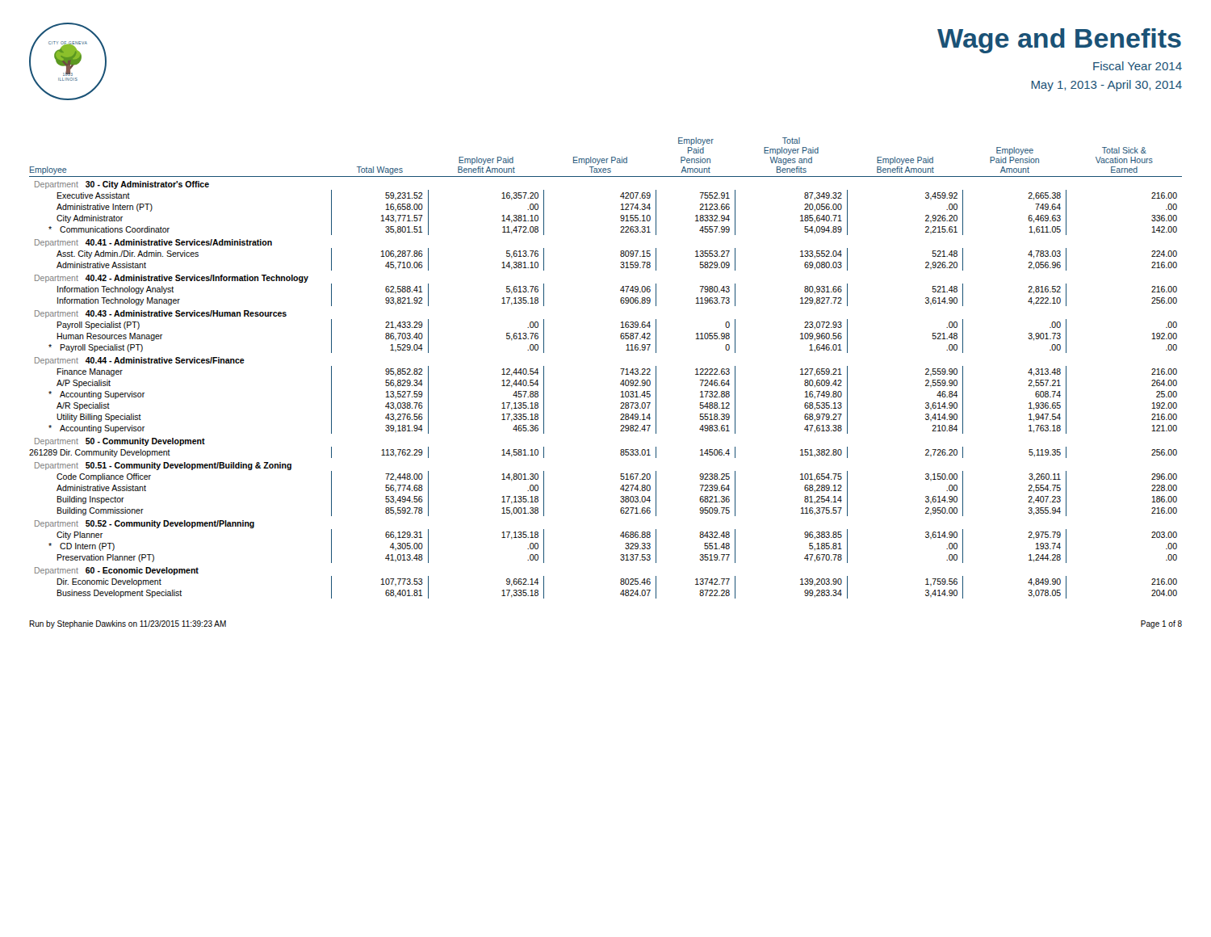CITY OF GENEVA
🌳
1833
ILLINOIS
Wage and Benefits
Fiscal Year 2014
May 1, 2013 - April 30, 2014
| Employee | Total Wages | Employer Paid Benefit Amount | Employer Paid Taxes | Employer Paid Pension Amount | Total Employer Paid Wages and Benefits | Employee Paid Benefit Amount | Employee Paid Pension Amount | Total Sick & Vacation Hours Earned |
| --- | --- | --- | --- | --- | --- | --- | --- | --- |
| Department 30 - City Administrator's Office |
| Executive Assistant | 59,231.52 | 16,357.20 | 4207.69 | 7552.91 | 87,349.32 | 3,459.92 | 2,665.38 | 216.00 |
| Administrative Intern (PT) | 16,658.00 | .00 | 1274.34 | 2123.66 | 20,056.00 | .00 | 749.64 | .00 |
| City Administrator | 143,771.57 | 14,381.10 | 9155.10 | 18332.94 | 185,640.71 | 2,926.20 | 6,469.63 | 336.00 |
| Communications Coordinator | 35,801.51 | 11,472.08 | 2263.31 | 4557.99 | 54,094.89 | 2,215.61 | 1,611.05 | 142.00 |
| Department 40.41 - Administrative Services/Administration |
| Asst. City Admin./Dir. Admin. Services | 106,287.86 | 5,613.76 | 8097.15 | 13553.27 | 133,552.04 | 521.48 | 4,783.03 | 224.00 |
| Administrative Assistant | 45,710.06 | 14,381.10 | 3159.78 | 5829.09 | 69,080.03 | 2,926.20 | 2,056.96 | 216.00 |
| Department 40.42 - Administrative Services/Information Technology |
| Information Technology Analyst | 62,588.41 | 5,613.76 | 4749.06 | 7980.43 | 80,931.66 | 521.48 | 2,816.52 | 216.00 |
| Information Technology Manager | 93,821.92 | 17,135.18 | 6906.89 | 11963.73 | 129,827.72 | 3,614.90 | 4,222.10 | 256.00 |
| Department 40.43 - Administrative Services/Human Resources |
| Payroll Specialist (PT) | 21,433.29 | .00 | 1639.64 | 0 | 23,072.93 | .00 | .00 | .00 |
| Human Resources Manager | 86,703.40 | 5,613.76 | 6587.42 | 11055.98 | 109,960.56 | 521.48 | 3,901.73 | 192.00 |
| Payroll Specialist (PT) | 1,529.04 | .00 | 116.97 | 0 | 1,646.01 | .00 | .00 | .00 |
| Department 40.44 - Administrative Services/Finance |
| Finance Manager | 95,852.82 | 12,440.54 | 7143.22 | 12222.63 | 127,659.21 | 2,559.90 | 4,313.48 | 216.00 |
| A/P Specialisit | 56,829.34 | 12,440.54 | 4092.90 | 7246.64 | 80,609.42 | 2,559.90 | 2,557.21 | 264.00 |
| Accounting Supervisor | 13,527.59 | 457.88 | 1031.45 | 1732.88 | 16,749.80 | 46.84 | 608.74 | 25.00 |
| A/R Specialist | 43,038.76 | 17,135.18 | 2873.07 | 5488.12 | 68,535.13 | 3,614.90 | 1,936.65 | 192.00 |
| Utility Billing Specialist | 43,276.56 | 17,335.18 | 2849.14 | 5518.39 | 68,979.27 | 3,414.90 | 1,947.54 | 216.00 |
| Accounting Supervisor | 39,181.94 | 465.36 | 2982.47 | 4983.61 | 47,613.38 | 210.84 | 1,763.18 | 121.00 |
| Department 50 - Community Development |
| 261289 Dir. Community Development | 113,762.29 | 14,581.10 | 8533.01 | 14506.4 | 151,382.80 | 2,726.20 | 5,119.35 | 256.00 |
| Department 50.51 - Community Development/Building & Zoning |
| Code Compliance Officer | 72,448.00 | 14,801.30 | 5167.20 | 9238.25 | 101,654.75 | 3,150.00 | 3,260.11 | 296.00 |
| Administrative Assistant | 56,774.68 | .00 | 4274.80 | 7239.64 | 68,289.12 | .00 | 2,554.75 | 228.00 |
| Building Inspector | 53,494.56 | 17,135.18 | 3803.04 | 6821.36 | 81,254.14 | 3,614.90 | 2,407.23 | 186.00 |
| Building Commissioner | 85,592.78 | 15,001.38 | 6271.66 | 9509.75 | 116,375.57 | 2,950.00 | 3,355.94 | 216.00 |
| Department 50.52 - Community Development/Planning |
| City Planner | 66,129.31 | 17,135.18 | 4686.88 | 8432.48 | 96,383.85 | 3,614.90 | 2,975.79 | 203.00 |
| CD Intern (PT) | 4,305.00 | .00 | 329.33 | 551.48 | 5,185.81 | .00 | 193.74 | .00 |
| Preservation Planner (PT) | 41,013.48 | .00 | 3137.53 | 3519.77 | 47,670.78 | .00 | 1,244.28 | .00 |
| Department 60 - Economic Development |
| Dir. Economic Development | 107,773.53 | 9,662.14 | 8025.46 | 13742.77 | 139,203.90 | 1,759.56 | 4,849.90 | 216.00 |
| Business Development Specialist | 68,401.81 | 17,335.18 | 4824.07 | 8722.28 | 99,283.34 | 3,414.90 | 3,078.05 | 204.00 |
Run by Stephanie Dawkins on 11/23/2015 11:39:23 AM
Page 1 of 8